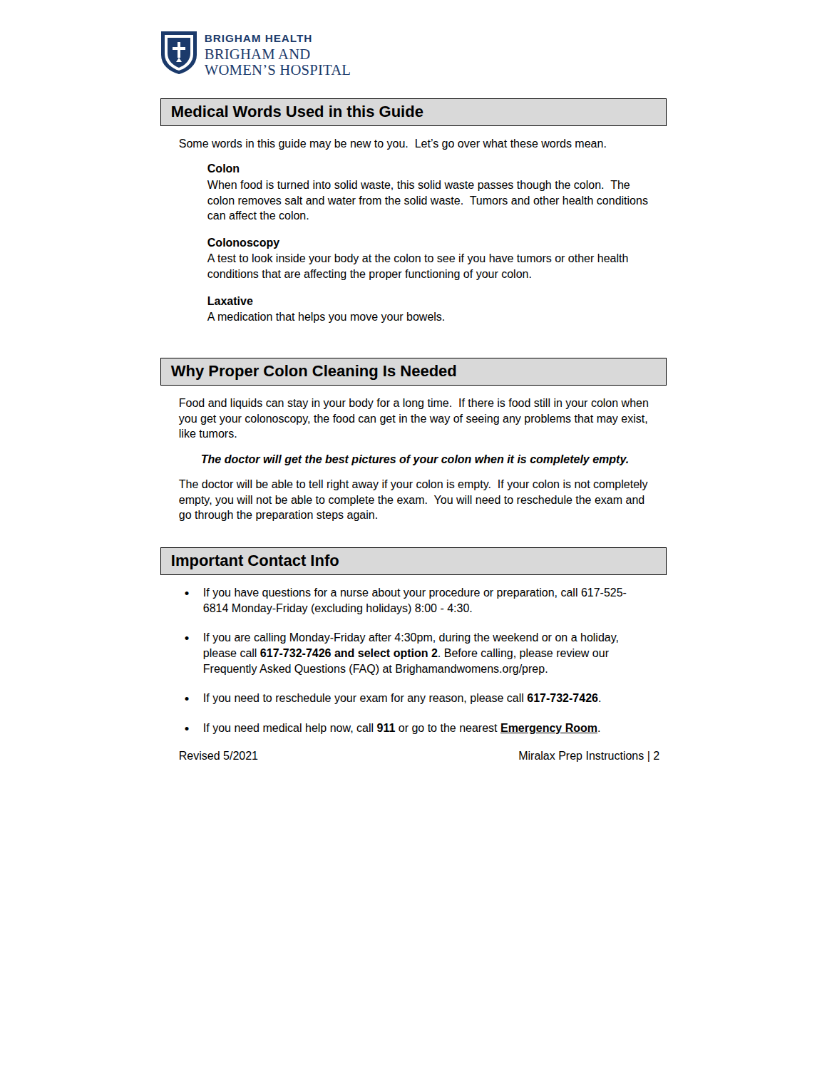BRIGHAM HEALTH
BRIGHAM AND WOMEN’S HOSPITAL
Medical Words Used in this Guide
Some words in this guide may be new to you. Let’s go over what these words mean.
Colon
When food is turned into solid waste, this solid waste passes though the colon. The colon removes salt and water from the solid waste. Tumors and other health conditions can affect the colon.
Colonoscopy
A test to look inside your body at the colon to see if you have tumors or other health conditions that are affecting the proper functioning of your colon.
Laxative
A medication that helps you move your bowels.
Why Proper Colon Cleaning Is Needed
Food and liquids can stay in your body for a long time. If there is food still in your colon when you get your colonoscopy, the food can get in the way of seeing any problems that may exist, like tumors.
The doctor will get the best pictures of your colon when it is completely empty.
The doctor will be able to tell right away if your colon is empty. If your colon is not completely empty, you will not be able to complete the exam. You will need to reschedule the exam and go through the preparation steps again.
Important Contact Info
If you have questions for a nurse about your procedure or preparation, call 617-525-6814 Monday-Friday (excluding holidays) 8:00 - 4:30.
If you are calling Monday-Friday after 4:30pm, during the weekend or on a holiday, please call 617-732-7426 and select option 2. Before calling, please review our Frequently Asked Questions (FAQ) at Brighamandwomens.org/prep.
If you need to reschedule your exam for any reason, please call 617-732-7426.
If you need medical help now, call 911 or go to the nearest Emergency Room.
Revised 5/2021
Miralax Prep Instructions | 2